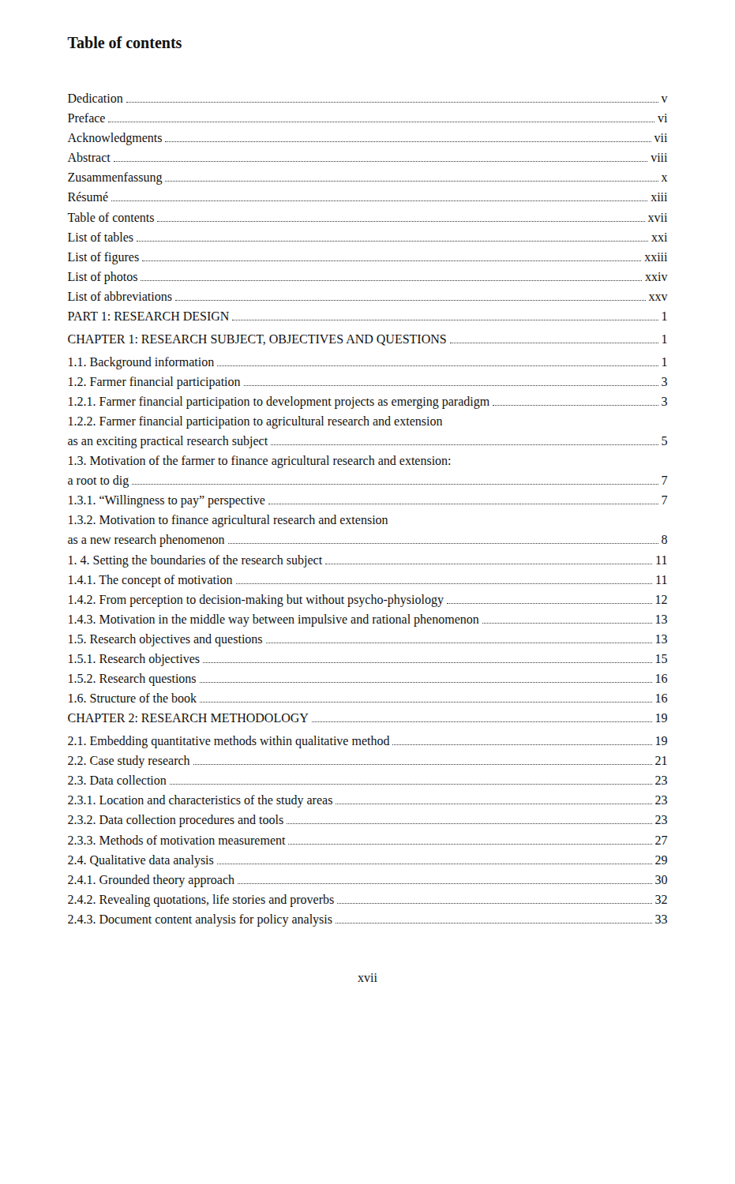Table of contents
Dedication v
Preface vi
Acknowledgments vii
Abstract viii
Zusammenfassung x
Résumé xiii
Table of contents xvii
List of tables xxi
List of figures xxiii
List of photos xxiv
List of abbreviations xxv
PART 1: RESEARCH DESIGN 1
CHAPTER 1: RESEARCH SUBJECT, OBJECTIVES AND QUESTIONS 1
1.1. Background information 1
1.2. Farmer financial participation 3
1.2.1. Farmer financial participation to development projects as emerging paradigm 3
1.2.2. Farmer financial participation to agricultural research and extension
as an exciting practical research subject 5
1.3. Motivation of the farmer to finance agricultural research and extension:
a root to dig 7
1.3.1. “Willingness to pay” perspective 7
1.3.2. Motivation to finance agricultural research and extension
as a new research phenomenon 8
1. 4. Setting the boundaries of the research subject 11
1.4.1. The concept of motivation 11
1.4.2. From perception to decision-making but without psycho-physiology 12
1.4.3. Motivation in the middle way between impulsive and rational phenomenon 13
1.5. Research objectives and questions 13
1.5.1. Research objectives 15
1.5.2. Research questions 16
1.6. Structure of the book 16
CHAPTER 2: RESEARCH METHODOLOGY 19
2.1. Embedding quantitative methods within qualitative method 19
2.2. Case study research 21
2.3. Data collection 23
2.3.1. Location and characteristics of the study areas 23
2.3.2. Data collection procedures and tools 23
2.3.3. Methods of motivation measurement 27
2.4. Qualitative data analysis 29
2.4.1. Grounded theory approach 30
2.4.2. Revealing quotations, life stories and proverbs 32
2.4.3. Document content analysis for policy analysis 33
xvii